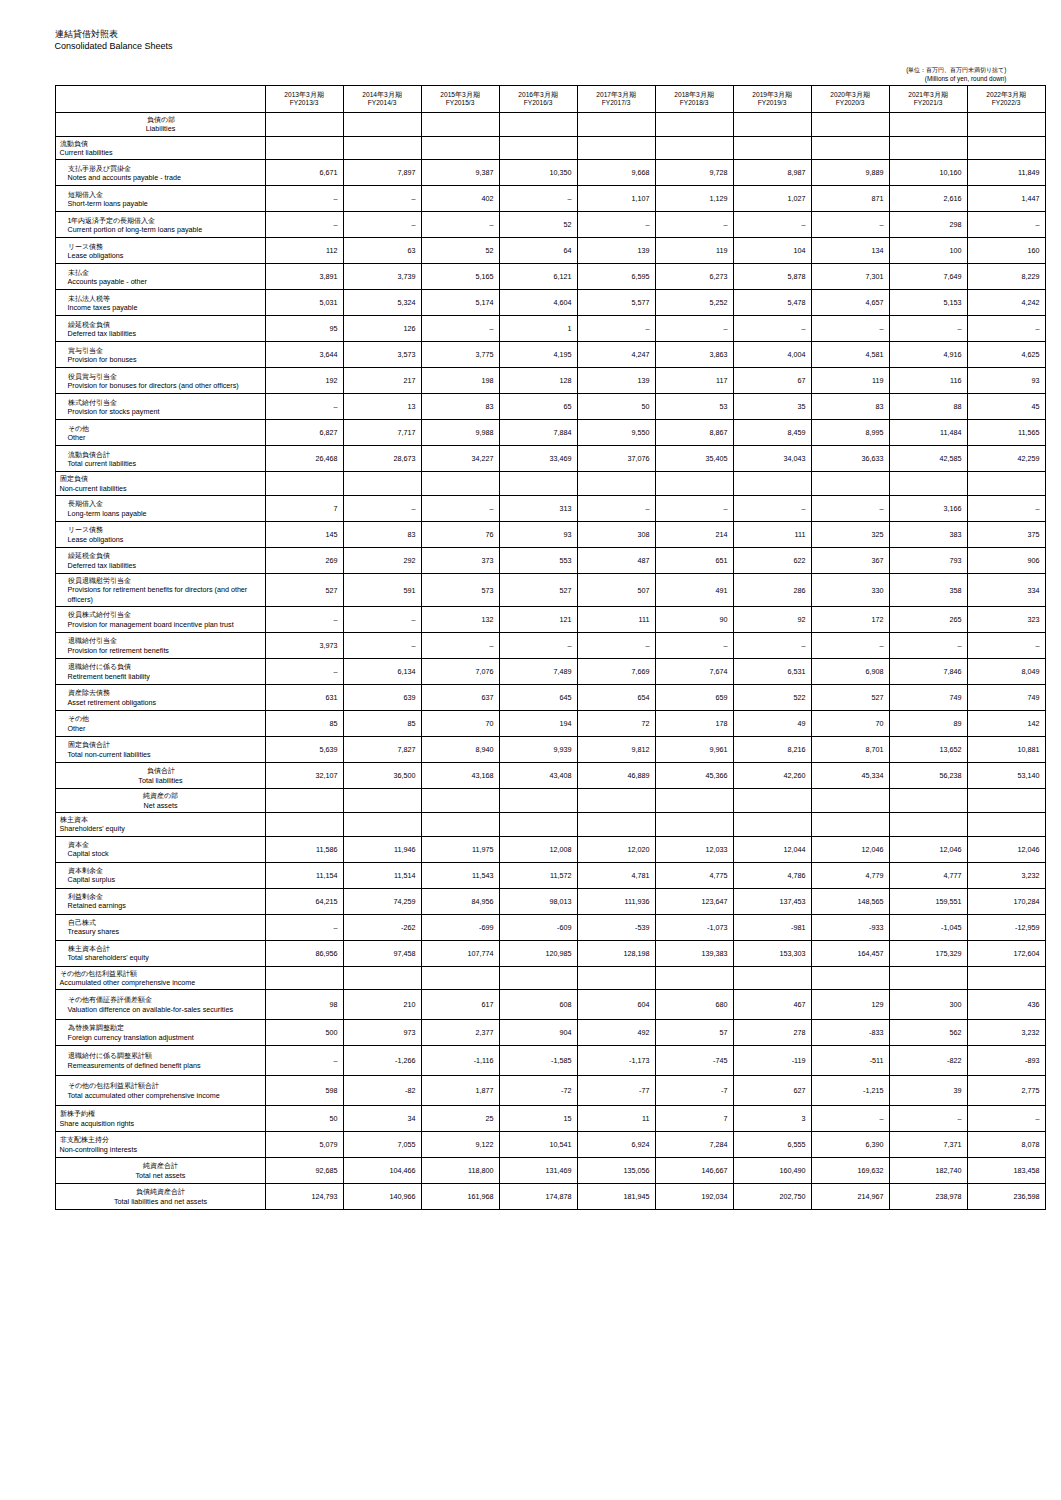連結貸借対照表
Consolidated Balance Sheets
(単位：百万円、百万円未満切り捨て)
(Millions of yen, round down)
| | 2013年3月期 FY2013/3 | 2014年3月期 FY2014/3 | 2015年3月期 FY2015/3 | 2016年3月期 FY2016/3 | 2017年3月期 FY2017/3 | 2018年3月期 FY2018/3 | 2019年3月期 FY2019/3 | 2020年3月期 FY2020/3 | 2021年3月期 FY2021/3 | 2022年3月期 FY2022/3 |
| --- | --- | --- | --- | --- | --- | --- | --- | --- | --- | --- |
| 負債の部 Liabilities | | | | | | | | | | |
| 流動負債 Current liabilities | | | | | | | | | | |
| 支払手形及び買掛金 Notes and accounts payable - trade | 6,671 | 7,897 | 9,387 | 10,350 | 9,668 | 9,728 | 8,987 | 9,889 | 10,160 | 11,849 |
| 短期借入金 Short-term loans payable | – | – | 402 | – | 1,107 | 1,129 | 1,027 | 871 | 2,616 | 1,447 |
| 1年内返済予定の長期借入金 Current portion of long-term loans payable | – | – | – | 52 | – | – | – | – | 298 | – |
| リース債務 Lease obligations | 112 | 63 | 52 | 64 | 139 | 119 | 104 | 134 | 100 | 160 |
| 未払金 Accounts payable - other | 3,891 | 3,739 | 5,165 | 6,121 | 6,595 | 6,273 | 5,878 | 7,301 | 7,649 | 8,229 |
| 未払法人税等 Income taxes payable | 5,031 | 5,324 | 5,174 | 4,604 | 5,577 | 5,252 | 5,478 | 4,657 | 5,153 | 4,242 |
| 繰延税金負債 Deferred tax liabilities | 95 | 126 | – | 1 | – | – | – | – | – | – |
| 賞与引当金 Provision for bonuses | 3,644 | 3,573 | 3,775 | 4,195 | 4,247 | 3,863 | 4,004 | 4,581 | 4,916 | 4,625 |
| 役員賞与引当金 Provision for bonuses for directors (and other officers) | 192 | 217 | 198 | 128 | 139 | 117 | 67 | 119 | 116 | 93 |
| 株式給付引当金 Provision for stocks payment | – | 13 | 83 | 65 | 50 | 53 | 35 | 83 | 88 | 45 |
| その他 Other | 6,827 | 7,717 | 9,988 | 7,884 | 9,550 | 8,867 | 8,459 | 8,995 | 11,484 | 11,565 |
| 流動負債合計 Total current liabilities | 26,468 | 28,673 | 34,227 | 33,469 | 37,076 | 35,405 | 34,043 | 36,633 | 42,585 | 42,259 |
| 固定負債 Non-current liabilities | | | | | | | | | | |
| 長期借入金 Long-term loans payable | 7 | – | – | 313 | – | – | – | – | 3,166 | – |
| リース債務 Lease obligations | 145 | 83 | 76 | 93 | 308 | 214 | 111 | 325 | 383 | 375 |
| 繰延税金負債 Deferred tax liabilities | 269 | 292 | 373 | 553 | 487 | 651 | 622 | 367 | 793 | 906 |
| 役員退職慰労引当金 Provisions for retirement benefits for directors (and other officers) | 527 | 591 | 573 | 527 | 507 | 491 | 286 | 330 | 358 | 334 |
| 役員株式給付引当金 Provision for management board incentive plan trust | – | – | 132 | 121 | 111 | 90 | 92 | 172 | 265 | 323 |
| 退職給付引当金 Provision for retirement benefits | 3,973 | – | – | – | – | – | – | – | – | – |
| 退職給付に係る負債 Retirement benefit liability | – | 6,134 | 7,076 | 7,489 | 7,669 | 7,674 | 6,531 | 6,908 | 7,846 | 8,049 |
| 資産除去債務 Asset retirement obligations | 631 | 639 | 637 | 645 | 654 | 659 | 522 | 527 | 749 | 749 |
| その他 Other | 85 | 85 | 70 | 194 | 72 | 178 | 49 | 70 | 89 | 142 |
| 固定負債合計 Total non-current liabilities | 5,639 | 7,827 | 8,940 | 9,939 | 9,812 | 9,961 | 8,216 | 8,701 | 13,652 | 10,881 |
| 負債合計 Total liabilities | 32,107 | 36,500 | 43,168 | 43,408 | 46,889 | 45,366 | 42,260 | 45,334 | 56,238 | 53,140 |
| 純資産の部 Net assets | | | | | | | | | | |
| 株主資本 Shareholders' equity | | | | | | | | | | |
| 資本金 Capital stock | 11,586 | 11,946 | 11,975 | 12,008 | 12,020 | 12,033 | 12,044 | 12,046 | 12,046 | 12,046 |
| 資本剰余金 Capital surplus | 11,154 | 11,514 | 11,543 | 11,572 | 4,781 | 4,775 | 4,786 | 4,779 | 4,777 | 3,232 |
| 利益剰余金 Retained earnings | 64,215 | 74,259 | 84,956 | 98,013 | 111,936 | 123,647 | 137,453 | 148,565 | 159,551 | 170,284 |
| 自己株式 Treasury shares | – | -262 | -699 | -609 | -539 | -1,073 | -981 | -933 | -1,045 | -12,959 |
| 株主資本合計 Total shareholders' equity | 86,956 | 97,458 | 107,774 | 120,985 | 128,198 | 139,383 | 153,303 | 164,457 | 175,329 | 172,604 |
| その他の包括利益累計額 Accumulated other comprehensive income | | | | | | | | | | |
| その他有価証券評価差額金 Valuation difference on available-for-sales securities | 98 | 210 | 617 | 608 | 604 | 680 | 467 | 129 | 300 | 436 |
| 為替換算調整勘定 Foreign currency translation adjustment | 500 | 973 | 2,377 | 904 | 492 | 57 | 278 | -833 | 562 | 3,232 |
| 退職給付に係る調整累計額 Remeasurements of defined benefit plans | – | -1,266 | -1,116 | -1,585 | -1,173 | -745 | -119 | -511 | -822 | -893 |
| その他の包括利益累計額合計 Total accumulated other comprehensive income | 598 | -82 | 1,877 | -72 | -77 | -7 | 627 | -1,215 | 39 | 2,775 |
| 新株予約権 Share acquisition rights | 50 | 34 | 25 | 15 | 11 | 7 | 3 | – | – | – |
| 非支配株主持分 Non-controlling interests | 5,079 | 7,055 | 9,122 | 10,541 | 6,924 | 7,284 | 6,555 | 6,390 | 7,371 | 8,078 |
| 純資産合計 Total net assets | 92,685 | 104,466 | 118,800 | 131,469 | 135,056 | 146,667 | 160,490 | 169,632 | 182,740 | 183,458 |
| 負債純資産合計 Total liabilities and net assets | 124,793 | 140,966 | 161,968 | 174,878 | 181,945 | 192,034 | 202,750 | 214,967 | 238,978 | 236,598 |